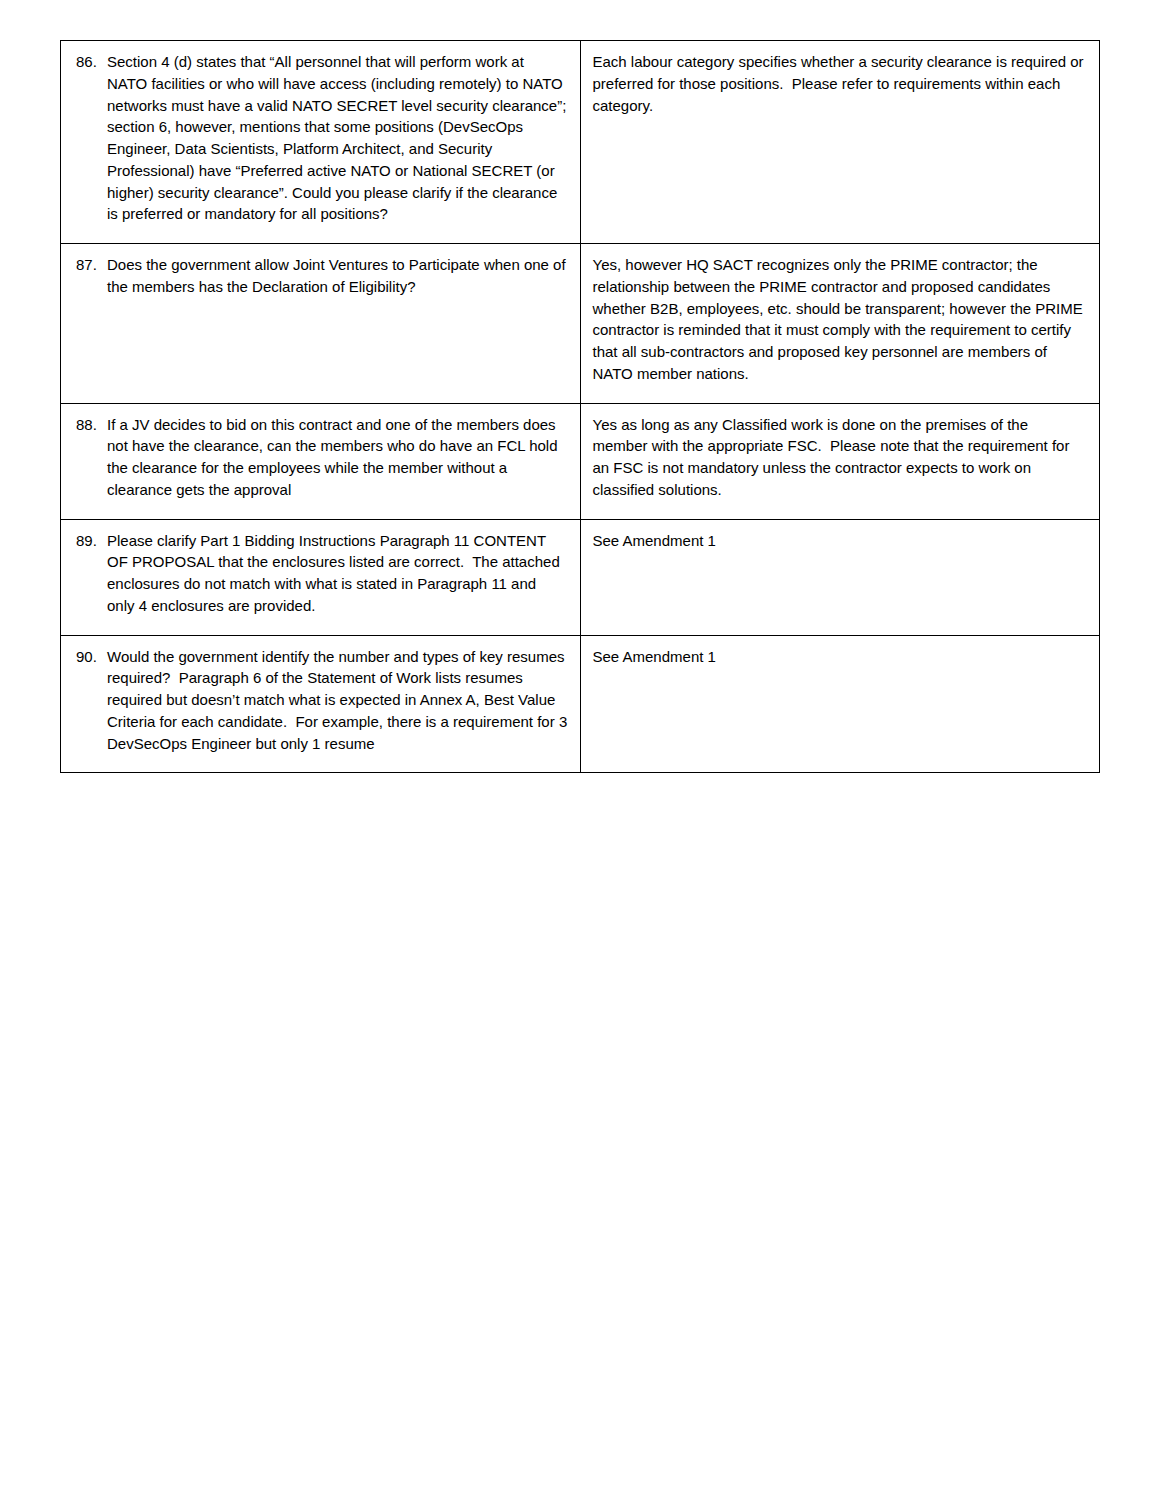| Section 4 (d) states that “All personnel that will perform work at NATO facilities or who will have access (including remotely) to NATO networks must have a valid NATO SECRET level security clearance”; section 6, however, mentions that some positions (DevSecOps Engineer, Data Scientists, Platform Architect, and Security Professional) have “Preferred active NATO or National SECRET (or higher) security clearance”. Could you please clarify if the clearance is preferred or mandatory for all positions? | Each labour category specifies whether a security clearance is required or preferred for those positions. Please refer to requirements within each category. |
| Does the government allow Joint Ventures to Participate when one of the members has the Declaration of Eligibility? | Yes, however HQ SACT recognizes only the PRIME contractor; the relationship between the PRIME contractor and proposed candidates whether B2B, employees, etc. should be transparent; however the PRIME contractor is reminded that it must comply with the requirement to certify that all sub-contractors and proposed key personnel are members of NATO member nations. |
| If a JV decides to bid on this contract and one of the members does not have the clearance, can the members who do have an FCL hold the clearance for the employees while the member without a clearance gets the approval | Yes as long as any Classified work is done on the premises of the member with the appropriate FSC. Please note that the requirement for an FSC is not mandatory unless the contractor expects to work on classified solutions. |
| Please clarify Part 1 Bidding Instructions Paragraph 11 CONTENT OF PROPOSAL that the enclosures listed are correct. The attached enclosures do not match with what is stated in Paragraph 11 and only 4 enclosures are provided. | See Amendment 1 |
| Would the government identify the number and types of key resumes required? Paragraph 6 of the Statement of Work lists resumes required but doesn’t match what is expected in Annex A, Best Value Criteria for each candidate. For example, there is a requirement for 3 DevSecOps Engineer but only 1 resume | See Amendment 1 |